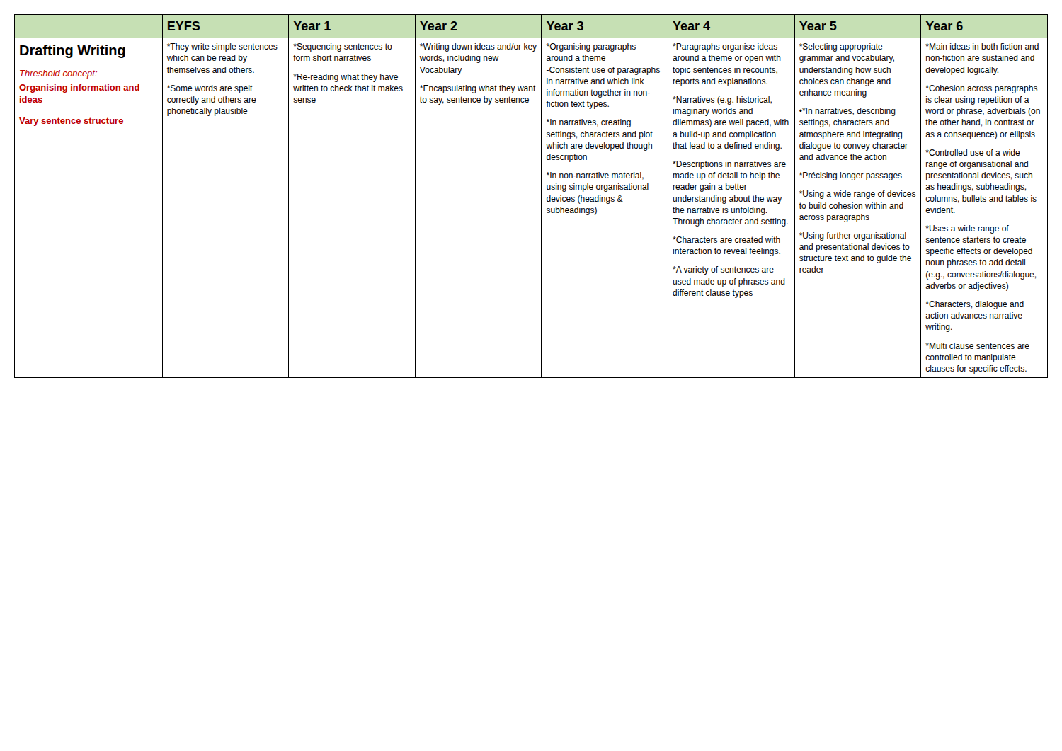| | EYFS | Year 1 | Year 2 | Year 3 | Year 4 | Year 5 | Year 6 |
| --- | --- | --- | --- | --- | --- | --- | --- |
| Drafting Writing Threshold concept: Organising information and ideas Vary sentence structure | *They write simple sentences which can be read by themselves and others. *Some words are spelt correctly and others are phonetically plausible | *Sequencing sentences to form short narratives *Re-reading what they have written to check that it makes sense | *Writing down ideas and/or key words, including new Vocabulary *Encapsulating what they want to say, sentence by sentence | *Organising paragraphs around a theme -Consistent use of paragraphs in narrative and which link information together in non-fiction text types. *In narratives, creating settings, characters and plot which are developed though description *In non-narrative material, using simple organisational devices (headings & subheadings) | *Paragraphs organise ideas around a theme or open with topic sentences in recounts, reports and explanations. *Narratives (e.g. historical, imaginary worlds and dilemmas) are well paced, with a build-up and complication that lead to a defined ending. *Descriptions in narratives are made up of detail to help the reader gain a better understanding about the way the narrative is unfolding. Through character and setting. *Characters are created with interaction to reveal feelings. *A variety of sentences are used made up of phrases and different clause types | *Selecting appropriate grammar and vocabulary, understanding how such choices can change and enhance meaning •*In narratives, describing settings, characters and atmosphere and integrating dialogue to convey character and advance the action *Précising longer passages *Using a wide range of devices to build cohesion within and across paragraphs *Using further organisational and presentational devices to structure text and to guide the reader | *Main ideas in both fiction and non-fiction are sustained and developed logically. *Cohesion across paragraphs is clear using repetition of a word or phrase, adverbials (on the other hand, in contrast or as a consequence) or ellipsis *Controlled use of a wide range of organisational and presentational devices, such as headings, subheadings, columns, bullets and tables is evident. *Uses a wide range of sentence starters to create specific effects or developed noun phrases to add detail (e.g., conversations/dialogue, adverbs or adjectives) *Characters, dialogue and action advances narrative writing. *Multi clause sentences are controlled to manipulate clauses for specific effects. |